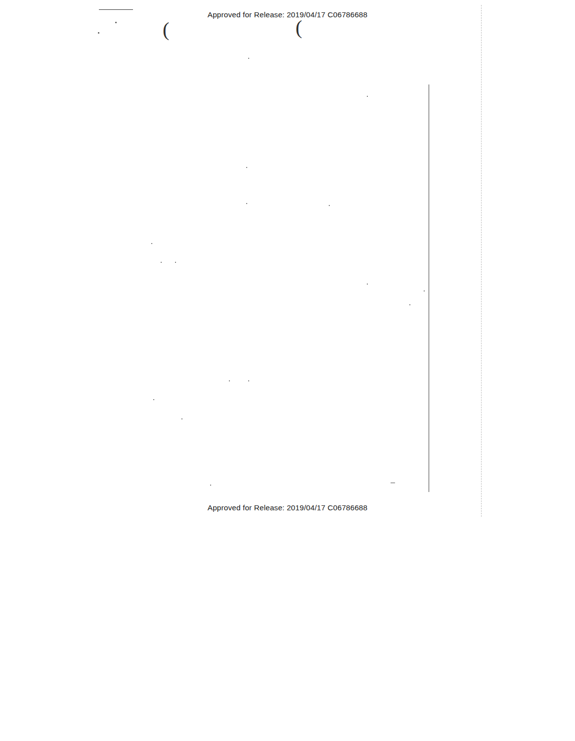Approved for Release: 2019/04/17 C06786688
( (
Approved for Release: 2019/04/17 C06786688